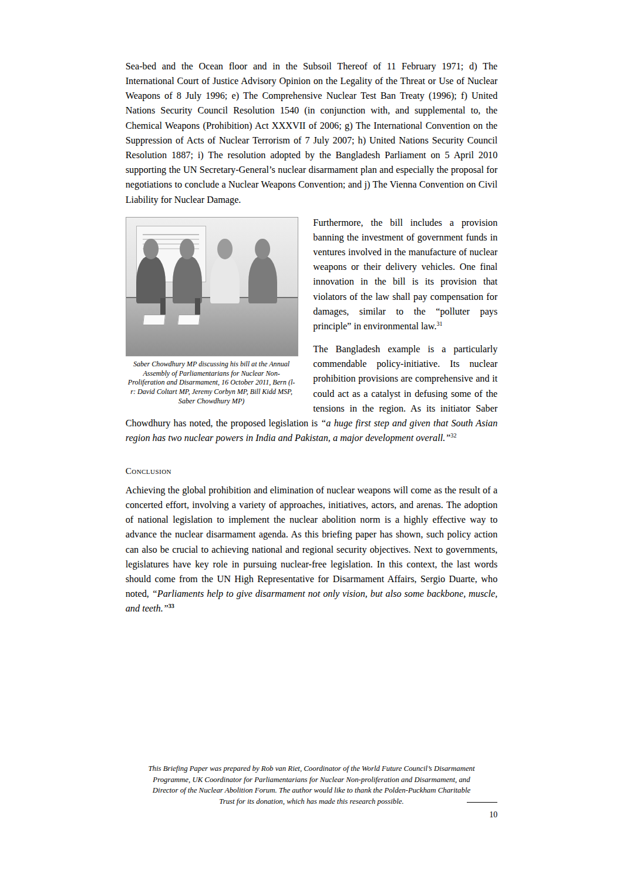Sea-bed and the Ocean floor and in the Subsoil Thereof of 11 February 1971; d) The International Court of Justice Advisory Opinion on the Legality of the Threat or Use of Nuclear Weapons of 8 July 1996; e) The Comprehensive Nuclear Test Ban Treaty (1996); f) United Nations Security Council Resolution 1540 (in conjunction with, and supplemental to, the Chemical Weapons (Prohibition) Act XXXVII of 2006; g) The International Convention on the Suppression of Acts of Nuclear Terrorism of 7 July 2007; h) United Nations Security Council Resolution 1887; i) The resolution adopted by the Bangladesh Parliament on 5 April 2010 supporting the UN Secretary-General’s nuclear disarmament plan and especially the proposal for negotiations to conclude a Nuclear Weapons Convention; and j) The Vienna Convention on Civil Liability for Nuclear Damage.
Saber Chowdhury MP discussing his bill at the Annual Assembly of Parliamentarians for Nuclear Non-Proliferation and Disarmament, 16 October 2011, Bern (l-r: David Coltart MP, Jeremy Corbyn MP, Bill Kidd MSP, Saber Chowdhury MP)
Furthermore, the bill includes a provision banning the investment of government funds in ventures involved in the manufacture of nuclear weapons or their delivery vehicles. One final innovation in the bill is its provision that violators of the law shall pay compensation for damages, similar to the “polluter pays principle” in environmental law.31
The Bangladesh example is a particularly commendable policy-initiative. Its nuclear prohibition provisions are comprehensive and it could act as a catalyst in defusing some of the tensions in the region. As its initiator Saber Chowdhury has noted, the proposed legislation is “a huge first step and given that South Asian region has two nuclear powers in India and Pakistan, a major development overall.”32
Conclusion
Achieving the global prohibition and elimination of nuclear weapons will come as the result of a concerted effort, involving a variety of approaches, initiatives, actors, and arenas. The adoption of national legislation to implement the nuclear abolition norm is a highly effective way to advance the nuclear disarmament agenda. As this briefing paper has shown, such policy action can also be crucial to achieving national and regional security objectives. Next to governments, legislatures have key role in pursuing nuclear-free legislation. In this context, the last words should come from the UN High Representative for Disarmament Affairs, Sergio Duarte, who noted, “Parliaments help to give disarmament not only vision, but also some backbone, muscle, and teeth.”33
This Briefing Paper was prepared by Rob van Riet, Coordinator of the World Future Council’s Disarmament Programme, UK Coordinator for Parliamentarians for Nuclear Non-proliferation and Disarmament, and Director of the Nuclear Abolition Forum. The author would like to thank the Polden-Puckham Charitable Trust for its donation, which has made this research possible.
10